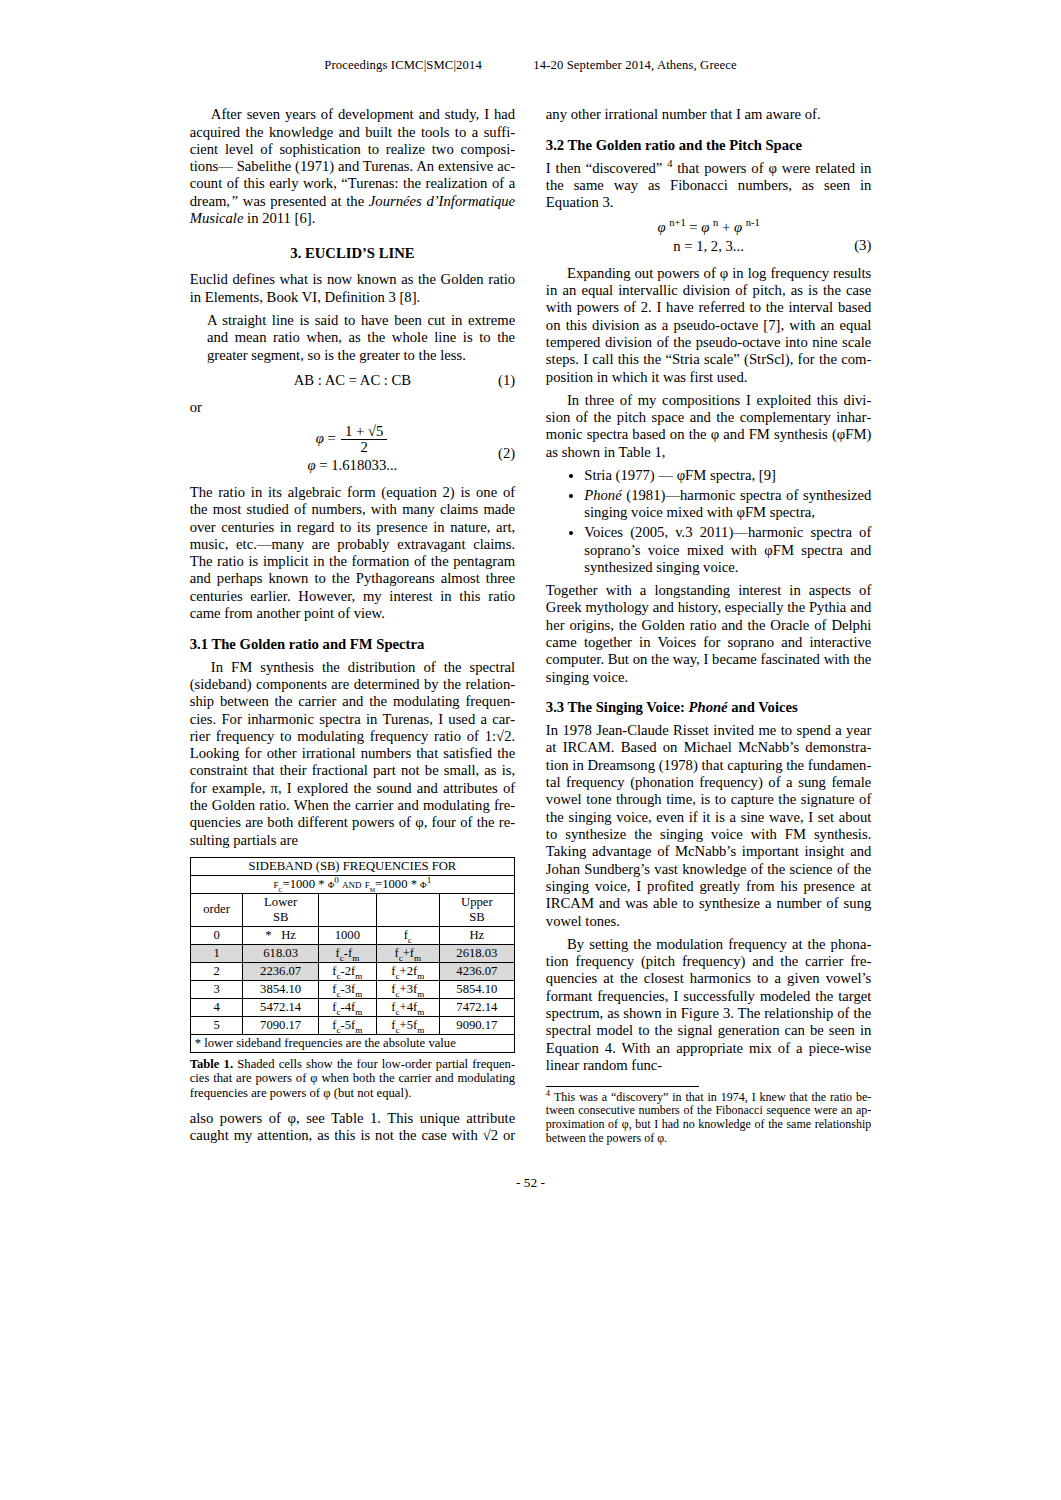Proceedings ICMC|SMC|2014 14-20 September 2014, Athens, Greece
After seven years of development and study, I had acquired the knowledge and built the tools to a sufficient level of sophistication to realize two compositions— Sabelithe (1971) and Turenas. An extensive account of this early work, “Turenas: the realization of a dream,” was presented at the Journées d’Informatique Musicale in 2011 [6].
3. EUCLID’S LINE
Euclid defines what is now known as the Golden ratio in Elements, Book VI, Definition 3 [8].
A straight line is said to have been cut in extreme and mean ratio when, as the whole line is to the greater segment, so is the greater to the less.
AB : AC = AC : CB (1)
or
φ = 1 + √52 φ = 1.618033...
(2)
The ratio in its algebraic form (equation 2) is one of the most studied of numbers, with many claims made over centuries in regard to its presence in nature, art, music, etc.—many are probably extravagant claims. The ratio is implicit in the formation of the pentagram and perhaps known to the Pythagoreans almost three centuries earlier. However, my interest in this ratio came from another point of view.
3.1 The Golden ratio and FM Spectra
In FM synthesis the distribution of the spectral (sideband) components are determined by the relationship between the carrier and the modulating frequencies. For inharmonic spectra in Turenas, I used a carrier frequency to modulating frequency ratio of 1:√2. Looking for other irrational numbers that satisfied the constraint that their fractional part not be small, as is, for example, π, I explored the sound and attributes of the Golden ratio. When the carrier and modulating frequencies are both different powers of φ, four of the resulting partials are
| SIDEBAND (SB) FREQUENCIES FOR |
| f c =1000 * φ 0 and f m =1000 * φ 1 |
| order | Lower SB | | | Upper SB |
| 0 | * Hz | 1000 | f c | Hz |
| 1 | 618.03 | f c -f m | f c +f m | 2618.03 |
| 2 | 2236.07 | f c -2f m | f c +2f m | 4236.07 |
| 3 | 3854.10 | f c -3f m | f c +3f m | 5854.10 |
| 4 | 5472.14 | f c -4f m | f c +4f m | 7472.14 |
| 5 | 7090.17 | f c -5f m | f c +5f m | 9090.17 |
| * lower sideband frequencies are the absolute value |
Table 1. Shaded cells show the four low-order partial frequencies that are powers of φ when both the carrier and modulating frequencies are powers of φ (but not equal).
also powers of φ, see Table 1. This unique attribute caught my attention, as this is not the case with √2 or any other irrational number that I am aware of.
3.2 The Golden ratio and the Pitch Space
I then “discovered” 4 that powers of φ were related in the same way as Fibonacci numbers, as seen in Equation 3.
φ n+1 = φ n + φ n-1 n = 1, 2, 3...
(3)
Expanding out powers of φ in log frequency results in an equal intervallic division of pitch, as is the case with powers of 2. I have referred to the interval based on this division as a pseudo-octave [7], with an equal tempered division of the pseudo-octave into nine scale steps. I call this the “Stria scale” (StrScl), for the composition in which it was first used.
In three of my compositions I exploited this division of the pitch space and the complementary inharmonic spectra based on the φ and FM synthesis (φFM) as shown in Table 1,
Stria (1977) — φFM spectra, [9]
Phoné (1981)—harmonic spectra of synthesized singing voice mixed with φFM spectra,
Voices (2005, v.3 2011)—harmonic spectra of soprano’s voice mixed with φFM spectra and synthesized singing voice.
Together with a longstanding interest in aspects of Greek mythology and history, especially the Pythia and her origins, the Golden ratio and the Oracle of Delphi came together in Voices for soprano and interactive computer. But on the way, I became fascinated with the singing voice.
3.3 The Singing Voice: Phoné and Voices
In 1978 Jean-Claude Risset invited me to spend a year at IRCAM. Based on Michael McNabb’s demonstration in Dreamsong (1978) that capturing the fundamental frequency (phonation frequency) of a sung female vowel tone through time, is to capture the signature of the singing voice, even if it is a sine wave, I set about to synthesize the singing voice with FM synthesis. Taking advantage of McNabb’s important insight and Johan Sundberg’s vast knowledge of the science of the singing voice, I profited greatly from his presence at IRCAM and was able to synthesize a number of sung vowel tones.
By setting the modulation frequency at the phonation frequency (pitch frequency) and the carrier frequencies at the closest harmonics to a given vowel’s formant frequencies, I successfully modeled the target spectrum, as shown in Figure 3. The relationship of the spectral model to the signal generation can be seen in Equation 4. With an appropriate mix of a piece-wise linear random func-
4 This was a “discovery” in that in 1974, I knew that the ratio between consecutive numbers of the Fibonacci sequence were an approximation of φ, but I had no knowledge of the same relationship between the powers of φ.
- 52 -